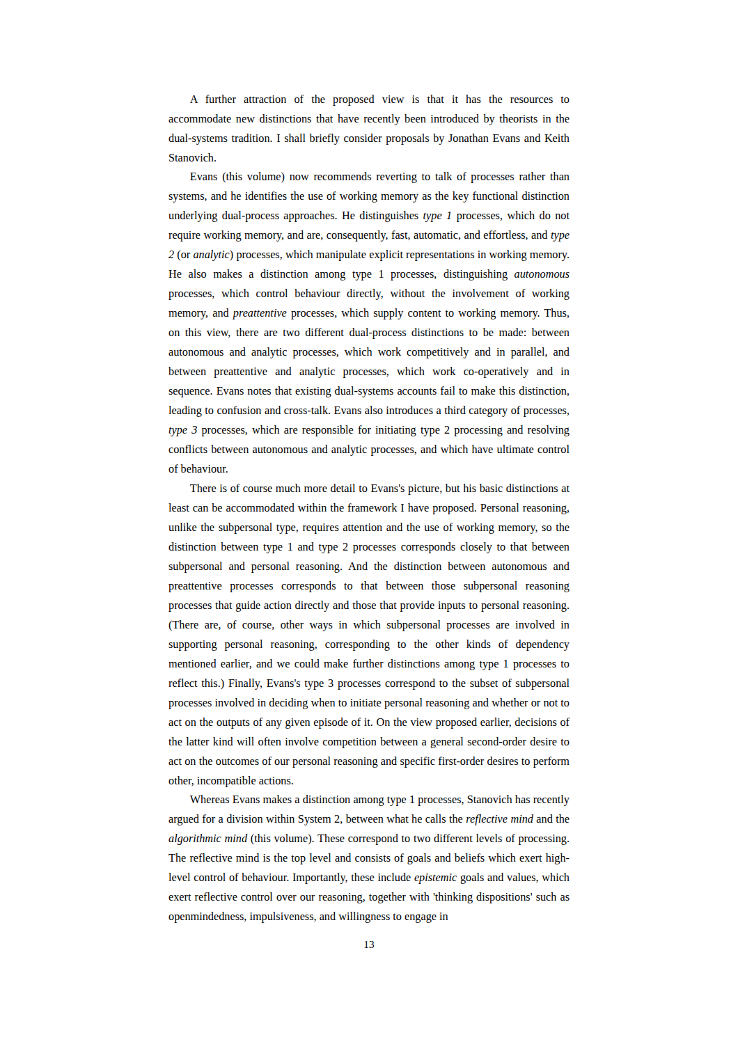A further attraction of the proposed view is that it has the resources to accommodate new distinctions that have recently been introduced by theorists in the dual-systems tradition. I shall briefly consider proposals by Jonathan Evans and Keith Stanovich.
Evans (this volume) now recommends reverting to talk of processes rather than systems, and he identifies the use of working memory as the key functional distinction underlying dual-process approaches. He distinguishes type 1 processes, which do not require working memory, and are, consequently, fast, automatic, and effortless, and type 2 (or analytic) processes, which manipulate explicit representations in working memory. He also makes a distinction among type 1 processes, distinguishing autonomous processes, which control behaviour directly, without the involvement of working memory, and preattentive processes, which supply content to working memory. Thus, on this view, there are two different dual-process distinctions to be made: between autonomous and analytic processes, which work competitively and in parallel, and between preattentive and analytic processes, which work co-operatively and in sequence. Evans notes that existing dual-systems accounts fail to make this distinction, leading to confusion and cross-talk. Evans also introduces a third category of processes, type 3 processes, which are responsible for initiating type 2 processing and resolving conflicts between autonomous and analytic processes, and which have ultimate control of behaviour.
There is of course much more detail to Evans's picture, but his basic distinctions at least can be accommodated within the framework I have proposed. Personal reasoning, unlike the subpersonal type, requires attention and the use of working memory, so the distinction between type 1 and type 2 processes corresponds closely to that between subpersonal and personal reasoning. And the distinction between autonomous and preattentive processes corresponds to that between those subpersonal reasoning processes that guide action directly and those that provide inputs to personal reasoning. (There are, of course, other ways in which subpersonal processes are involved in supporting personal reasoning, corresponding to the other kinds of dependency mentioned earlier, and we could make further distinctions among type 1 processes to reflect this.) Finally, Evans's type 3 processes correspond to the subset of subpersonal processes involved in deciding when to initiate personal reasoning and whether or not to act on the outputs of any given episode of it. On the view proposed earlier, decisions of the latter kind will often involve competition between a general second-order desire to act on the outcomes of our personal reasoning and specific first-order desires to perform other, incompatible actions.
Whereas Evans makes a distinction among type 1 processes, Stanovich has recently argued for a division within System 2, between what he calls the reflective mind and the algorithmic mind (this volume). These correspond to two different levels of processing. The reflective mind is the top level and consists of goals and beliefs which exert high-level control of behaviour. Importantly, these include epistemic goals and values, which exert reflective control over our reasoning, together with 'thinking dispositions' such as openmindedness, impulsiveness, and willingness to engage in
13